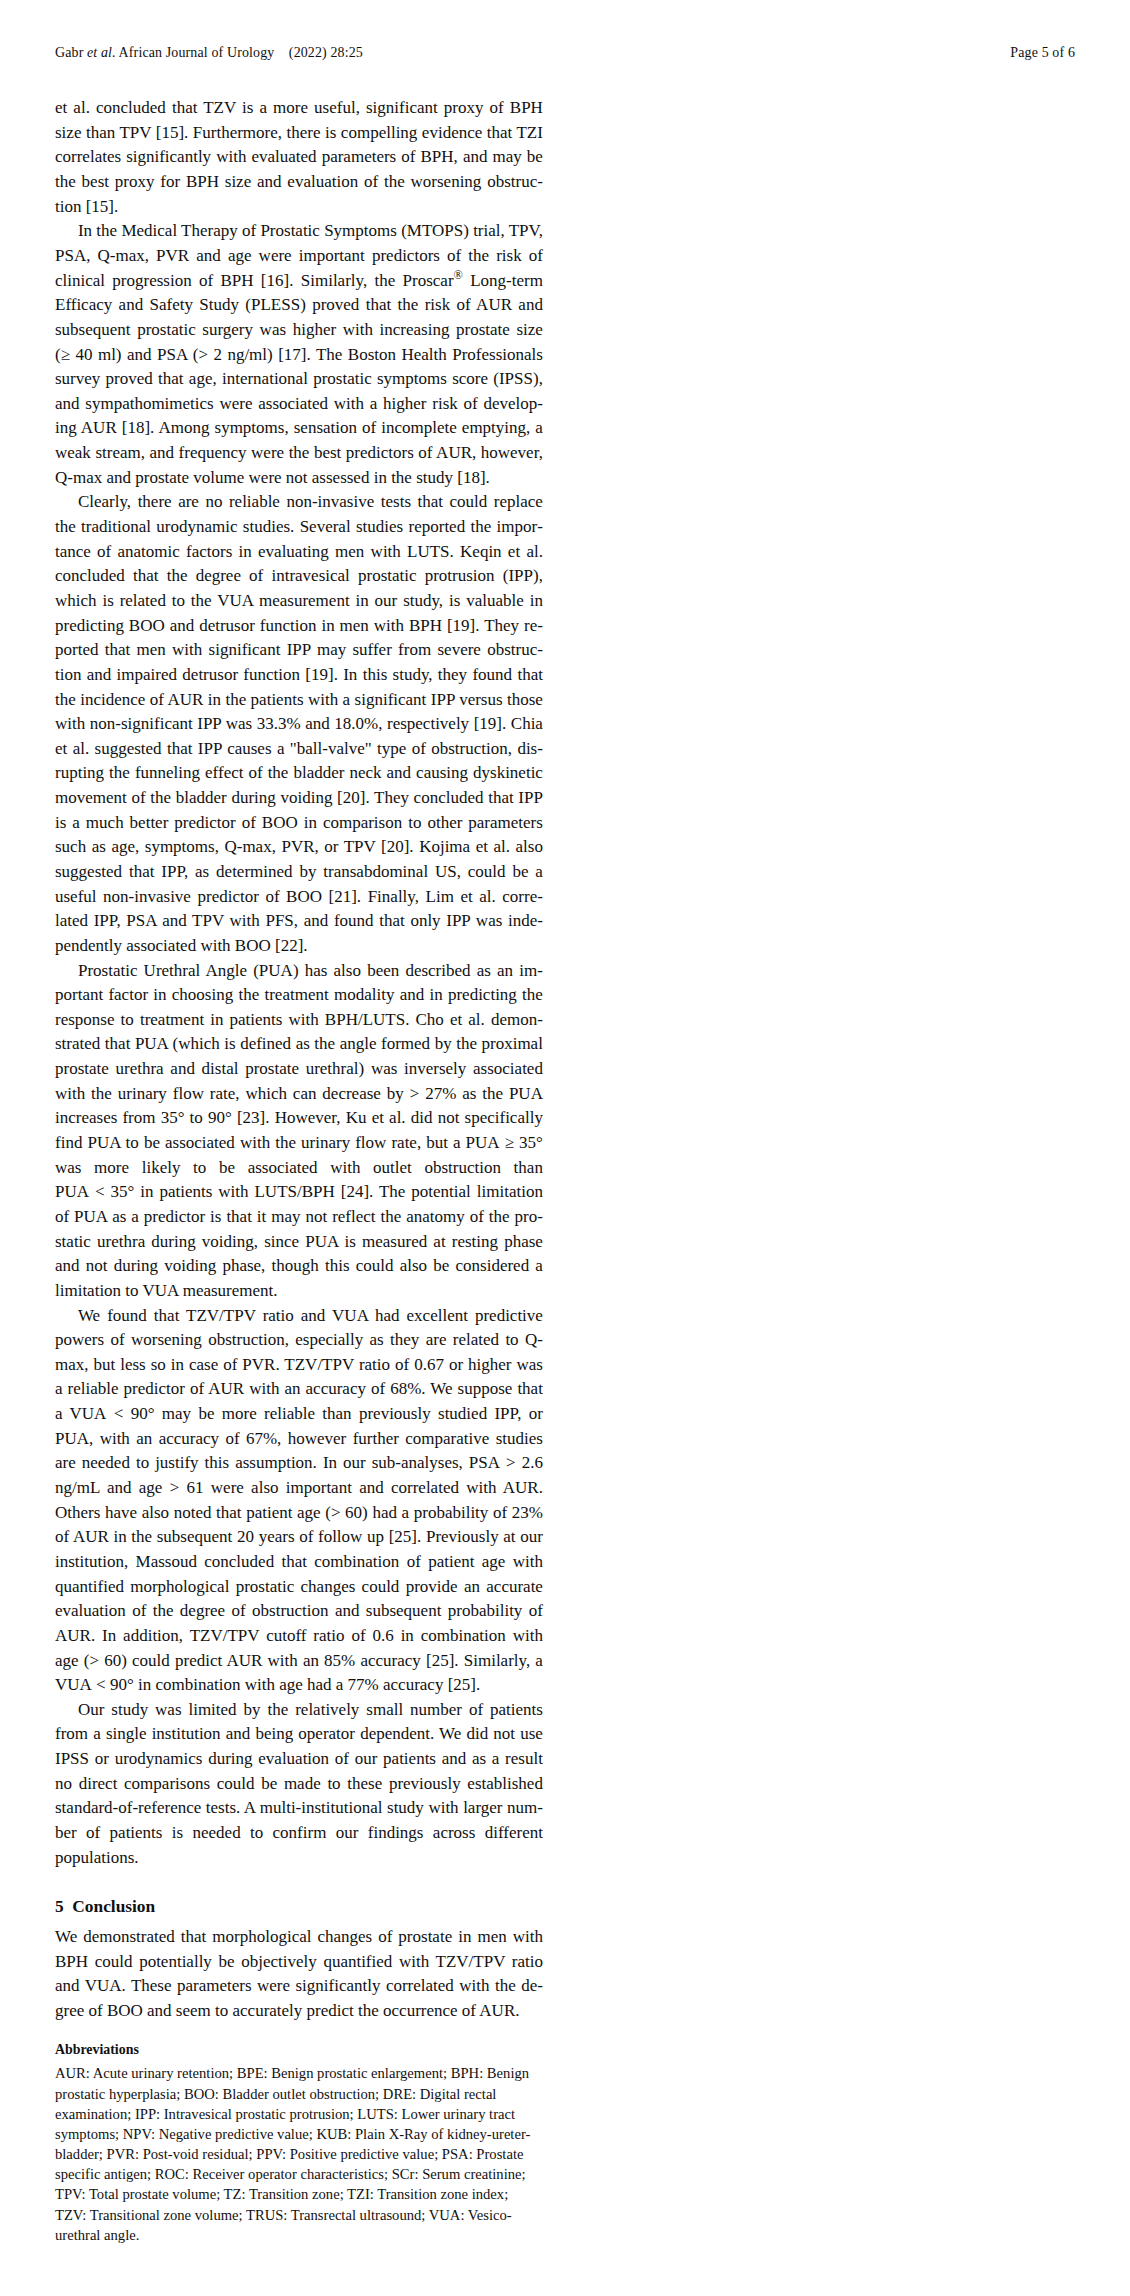Gabr et al. African Journal of Urology (2022) 28:25 Page 5 of 6
et al. concluded that TZV is a more useful, significant proxy of BPH size than TPV [15]. Furthermore, there is compelling evidence that TZI correlates significantly with evaluated parameters of BPH, and may be the best proxy for BPH size and evaluation of the worsening obstruction [15].
In the Medical Therapy of Prostatic Symptoms (MTOPS) trial, TPV, PSA, Q-max, PVR and age were important predictors of the risk of clinical progression of BPH [16]. Similarly, the Proscar® Long-term Efficacy and Safety Study (PLESS) proved that the risk of AUR and subsequent prostatic surgery was higher with increasing prostate size (≥ 40 ml) and PSA (> 2 ng/ml) [17]. The Boston Health Professionals survey proved that age, international prostatic symptoms score (IPSS), and sympathomimetics were associated with a higher risk of developing AUR [18]. Among symptoms, sensation of incomplete emptying, a weak stream, and frequency were the best predictors of AUR, however, Q-max and prostate volume were not assessed in the study [18].
Clearly, there are no reliable non-invasive tests that could replace the traditional urodynamic studies. Several studies reported the importance of anatomic factors in evaluating men with LUTS. Keqin et al. concluded that the degree of intravesical prostatic protrusion (IPP), which is related to the VUA measurement in our study, is valuable in predicting BOO and detrusor function in men with BPH [19]. They reported that men with significant IPP may suffer from severe obstruction and impaired detrusor function [19]. In this study, they found that the incidence of AUR in the patients with a significant IPP versus those with non-significant IPP was 33.3% and 18.0%, respectively [19]. Chia et al. suggested that IPP causes a "ball-valve" type of obstruction, disrupting the funneling effect of the bladder neck and causing dyskinetic movement of the bladder during voiding [20]. They concluded that IPP is a much better predictor of BOO in comparison to other parameters such as age, symptoms, Q-max, PVR, or TPV [20]. Kojima et al. also suggested that IPP, as determined by transabdominal US, could be a useful non-invasive predictor of BOO [21]. Finally, Lim et al. correlated IPP, PSA and TPV with PFS, and found that only IPP was independently associated with BOO [22].
Prostatic Urethral Angle (PUA) has also been described as an important factor in choosing the treatment modality and in predicting the response to treatment in patients with BPH/LUTS. Cho et al. demonstrated that PUA (which is defined as the angle formed by the proximal prostate urethra and distal prostate urethral) was inversely associated with the urinary flow rate, which can decrease by > 27% as the PUA increases from 35° to 90° [23]. However, Ku et al. did not specifically find PUA to be associated with the urinary flow rate, but a PUA ≥ 35° was more likely to be associated with outlet obstruction than PUA < 35° in patients with LUTS/BPH [24]. The potential limitation of PUA as a predictor is that it may not reflect the anatomy of the prostatic urethra during voiding, since PUA is measured at resting phase and not during voiding phase, though this could also be considered a limitation to VUA measurement.
We found that TZV/TPV ratio and VUA had excellent predictive powers of worsening obstruction, especially as they are related to Q-max, but less so in case of PVR. TZV/TPV ratio of 0.67 or higher was a reliable predictor of AUR with an accuracy of 68%. We suppose that a VUA < 90° may be more reliable than previously studied IPP, or PUA, with an accuracy of 67%, however further comparative studies are needed to justify this assumption. In our sub-analyses, PSA > 2.6 ng/mL and age > 61 were also important and correlated with AUR. Others have also noted that patient age (> 60) had a probability of 23% of AUR in the subsequent 20 years of follow up [25]. Previously at our institution, Massoud concluded that combination of patient age with quantified morphological prostatic changes could provide an accurate evaluation of the degree of obstruction and subsequent probability of AUR. In addition, TZV/TPV cutoff ratio of 0.6 in combination with age (> 60) could predict AUR with an 85% accuracy [25]. Similarly, a VUA < 90° in combination with age had a 77% accuracy [25].
Our study was limited by the relatively small number of patients from a single institution and being operator dependent. We did not use IPSS or urodynamics during evaluation of our patients and as a result no direct comparisons could be made to these previously established standard-of-reference tests. A multi-institutional study with larger number of patients is needed to confirm our findings across different populations.
5 Conclusion
We demonstrated that morphological changes of prostate in men with BPH could potentially be objectively quantified with TZV/TPV ratio and VUA. These parameters were significantly correlated with the degree of BOO and seem to accurately predict the occurrence of AUR.
Abbreviations
AUR: Acute urinary retention; BPE: Benign prostatic enlargement; BPH: Benign prostatic hyperplasia; BOO: Bladder outlet obstruction; DRE: Digital rectal examination; IPP: Intravesical prostatic protrusion; LUTS: Lower urinary tract symptoms; NPV: Negative predictive value; KUB: Plain X-Ray of kidney-ureter-bladder; PVR: Post-void residual; PPV: Positive predictive value; PSA: Prostate specific antigen; ROC: Receiver operator characteristics; SCr: Serum creatinine; TPV: Total prostate volume; TZ: Transition zone; TZI: Transition zone index; TZV: Transitional zone volume; TRUS: Transrectal ultrasound; VUA: Vesico-urethral angle.